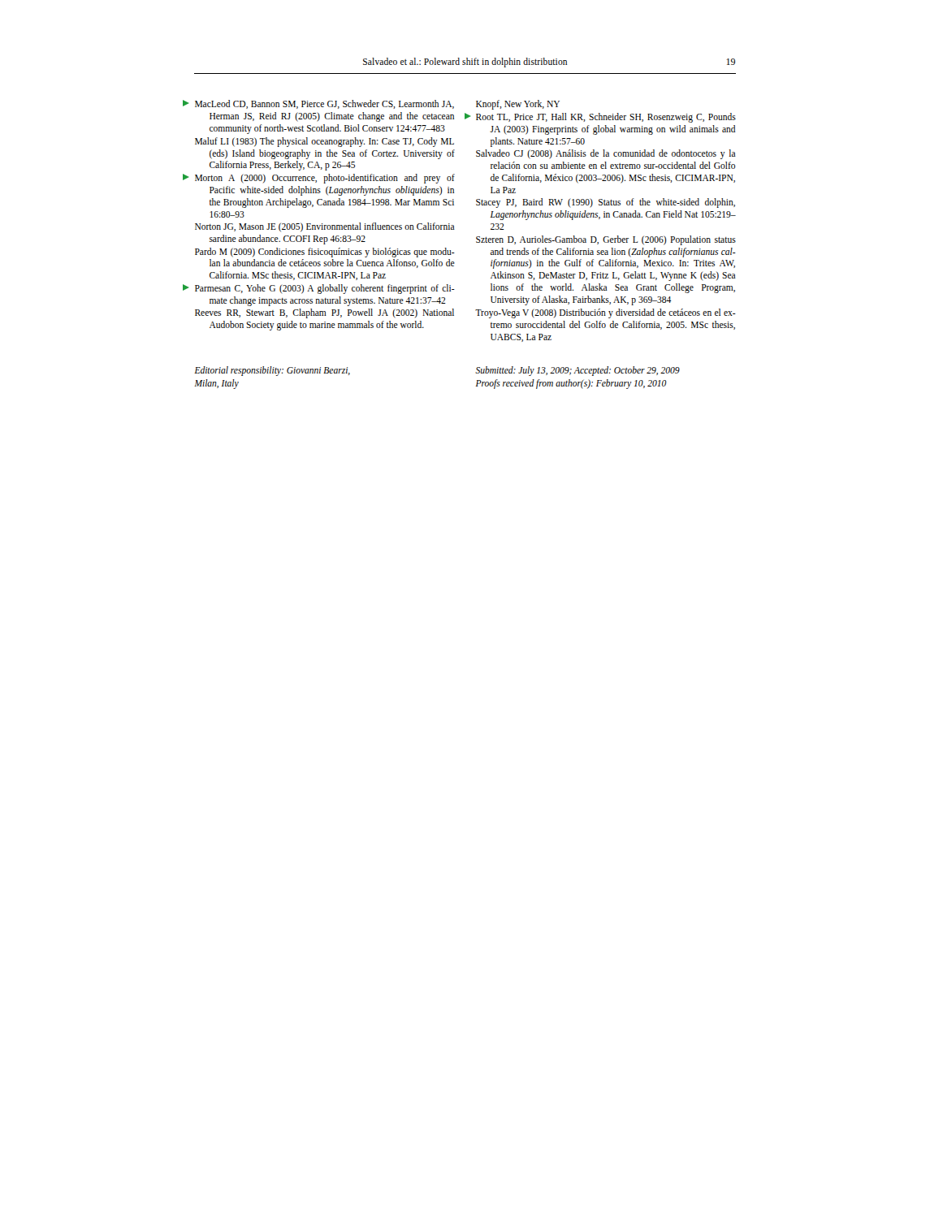Salvadeo et al.: Poleward shift in dolphin distribution
19
MacLeod CD, Bannon SM, Pierce GJ, Schweder CS, Learmonth JA, Herman JS, Reid RJ (2005) Climate change and the cetacean community of north-west Scotland. Biol Conserv 124:477–483
Maluf LI (1983) The physical oceanography. In: Case TJ, Cody ML (eds) Island biogeography in the Sea of Cortez. University of California Press, Berkely, CA, p 26–45
Morton A (2000) Occurrence, photo-identification and prey of Pacific white-sided dolphins (Lagenorhynchus obliquidens) in the Broughton Archipelago, Canada 1984–1998. Mar Mamm Sci 16:80–93
Norton JG, Mason JE (2005) Environmental influences on California sardine abundance. CCOFI Rep 46:83–92
Pardo M (2009) Condiciones fisicoquímicas y biológicas que modulan la abundancia de cetáceos sobre la Cuenca Alfonso, Golfo de California. MSc thesis, CICIMAR-IPN, La Paz
Parmesan C, Yohe G (2003) A globally coherent fingerprint of climate change impacts across natural systems. Nature 421:37–42
Reeves RR, Stewart B, Clapham PJ, Powell JA (2002) National Audobon Society guide to marine mammals of the world.
Knopf, New York, NY
Root TL, Price JT, Hall KR, Schneider SH, Rosenzweig C, Pounds JA (2003) Fingerprints of global warming on wild animals and plants. Nature 421:57–60
Salvadeo CJ (2008) Análisis de la comunidad de odontocetos y la relación con su ambiente en el extremo sur-occidental del Golfo de California, México (2003–2006). MSc thesis, CICIMAR-IPN, La Paz
Stacey PJ, Baird RW (1990) Status of the white-sided dolphin, Lagenorhynchus obliquidens, in Canada. Can Field Nat 105:219–232
Szteren D, Aurioles-Gamboa D, Gerber L (2006) Population status and trends of the California sea lion (Zalophus californianus californianus) in the Gulf of California, Mexico. In: Trites AW, Atkinson S, DeMaster D, Fritz L, Gelatt L, Wynne K (eds) Sea lions of the world. Alaska Sea Grant College Program, University of Alaska, Fairbanks, AK, p 369–384
Troyo-Vega V (2008) Distribución y diversidad de cetáceos en el extremo suroccidental del Golfo de California, 2005. MSc thesis, UABCS, La Paz
Editorial responsibility: Giovanni Bearzi,
Milan, Italy
Submitted: July 13, 2009; Accepted: October 29, 2009
Proofs received from author(s): February 10, 2010